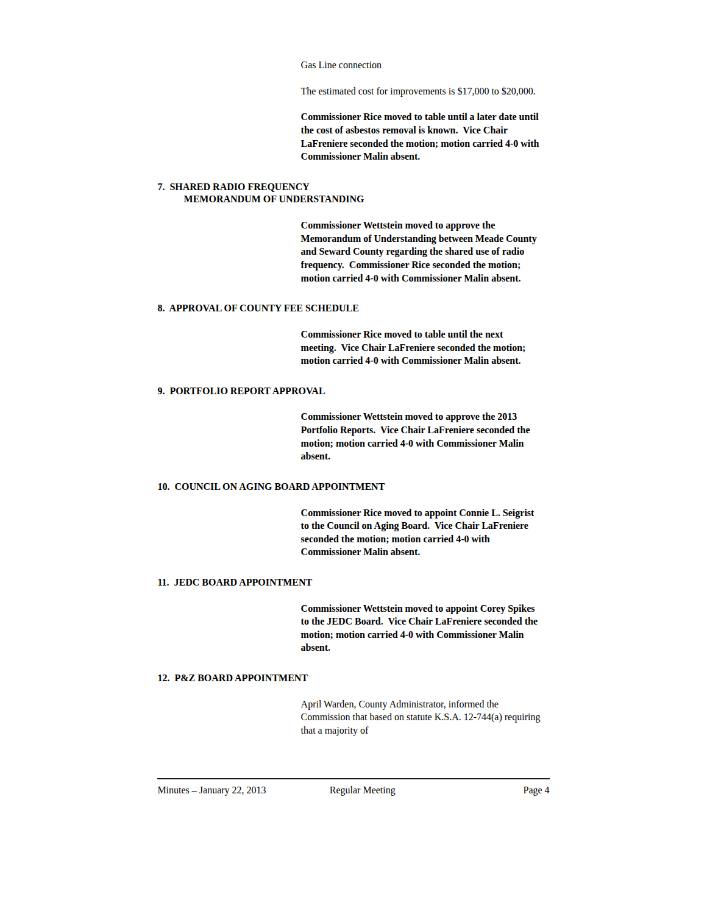Gas Line connection
The estimated cost for improvements is $17,000 to $20,000.
Commissioner Rice moved to table until a later date until the cost of asbestos removal is known. Vice Chair LaFreniere seconded the motion; motion carried 4-0 with Commissioner Malin absent.
7. Shared Radio Frequency Memorandum of Understanding
Commissioner Wettstein moved to approve the Memorandum of Understanding between Meade County and Seward County regarding the shared use of radio frequency. Commissioner Rice seconded the motion; motion carried 4-0 with Commissioner Malin absent.
8. Approval of County Fee Schedule
Commissioner Rice moved to table until the next meeting. Vice Chair LaFreniere seconded the motion; motion carried 4-0 with Commissioner Malin absent.
9. Portfolio Report Approval
Commissioner Wettstein moved to approve the 2013 Portfolio Reports. Vice Chair LaFreniere seconded the motion; motion carried 4-0 with Commissioner Malin absent.
10. Council on Aging Board Appointment
Commissioner Rice moved to appoint Connie L. Seigrist to the Council on Aging Board. Vice Chair LaFreniere seconded the motion; motion carried 4-0 with Commissioner Malin absent.
11. JEDC Board Appointment
Commissioner Wettstein moved to appoint Corey Spikes to the JEDC Board. Vice Chair LaFreniere seconded the motion; motion carried 4-0 with Commissioner Malin absent.
12. P&Z Board Appointment
April Warden, County Administrator, informed the Commission that based on statute K.S.A. 12-744(a) requiring that a majority of
Minutes – January 22, 2013
Regular Meeting
Page 4